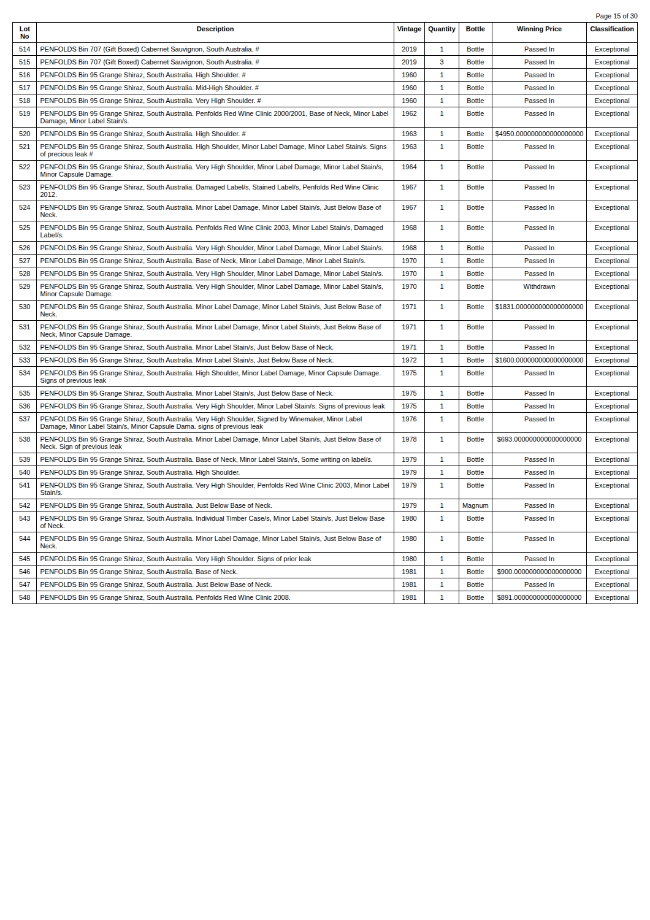Page 15 of 30
| Lot No | Description | Vintage | Quantity | Bottle | Winning Price | Classification |
| --- | --- | --- | --- | --- | --- | --- |
| 514 | PENFOLDS Bin 707 (Gift Boxed) Cabernet Sauvignon, South Australia. # | 2019 | 1 | Bottle | Passed In | Exceptional |
| 515 | PENFOLDS Bin 707 (Gift Boxed) Cabernet Sauvignon, South Australia. # | 2019 | 3 | Bottle | Passed In | Exceptional |
| 516 | PENFOLDS Bin 95 Grange Shiraz, South Australia. High Shoulder. # | 1960 | 1 | Bottle | Passed In | Exceptional |
| 517 | PENFOLDS Bin 95 Grange Shiraz, South Australia. Mid-High Shoulder. # | 1960 | 1 | Bottle | Passed In | Exceptional |
| 518 | PENFOLDS Bin 95 Grange Shiraz, South Australia. Very High Shoulder. # | 1960 | 1 | Bottle | Passed In | Exceptional |
| 519 | PENFOLDS Bin 95 Grange Shiraz, South Australia. Penfolds Red Wine Clinic 2000/2001, Base of Neck, Minor Label Damage, Minor Label Stain/s. | 1962 | 1 | Bottle | Passed In | Exceptional |
| 520 | PENFOLDS Bin 95 Grange Shiraz, South Australia. High Shoulder. # | 1963 | 1 | Bottle | $4950.000000000000000000 | Exceptional |
| 521 | PENFOLDS Bin 95 Grange Shiraz, South Australia. High Shoulder, Minor Label Damage, Minor Label Stain/s. Signs of precious leak # | 1963 | 1 | Bottle | Passed In | Exceptional |
| 522 | PENFOLDS Bin 95 Grange Shiraz, South Australia. Very High Shoulder, Minor Label Damage, Minor Label Stain/s, Minor Capsule Damage. | 1964 | 1 | Bottle | Passed In | Exceptional |
| 523 | PENFOLDS Bin 95 Grange Shiraz, South Australia. Damaged Label/s, Stained Label/s, Penfolds Red Wine Clinic 2012. | 1967 | 1 | Bottle | Passed In | Exceptional |
| 524 | PENFOLDS Bin 95 Grange Shiraz, South Australia. Minor Label Damage, Minor Label Stain/s, Just Below Base of Neck. | 1967 | 1 | Bottle | Passed In | Exceptional |
| 525 | PENFOLDS Bin 95 Grange Shiraz, South Australia. Penfolds Red Wine Clinic 2003, Minor Label Stain/s, Damaged Label/s. | 1968 | 1 | Bottle | Passed In | Exceptional |
| 526 | PENFOLDS Bin 95 Grange Shiraz, South Australia. Very High Shoulder, Minor Label Damage, Minor Label Stain/s. | 1968 | 1 | Bottle | Passed In | Exceptional |
| 527 | PENFOLDS Bin 95 Grange Shiraz, South Australia. Base of Neck, Minor Label Damage, Minor Label Stain/s. | 1970 | 1 | Bottle | Passed In | Exceptional |
| 528 | PENFOLDS Bin 95 Grange Shiraz, South Australia. Very High Shoulder, Minor Label Damage, Minor Label Stain/s. | 1970 | 1 | Bottle | Passed In | Exceptional |
| 529 | PENFOLDS Bin 95 Grange Shiraz, South Australia. Very High Shoulder, Minor Label Damage, Minor Label Stain/s, Minor Capsule Damage. | 1970 | 1 | Bottle | Withdrawn | Exceptional |
| 530 | PENFOLDS Bin 95 Grange Shiraz, South Australia. Minor Label Damage, Minor Label Stain/s, Just Below Base of Neck. | 1971 | 1 | Bottle | $1831.000000000000000000 | Exceptional |
| 531 | PENFOLDS Bin 95 Grange Shiraz, South Australia. Minor Label Damage, Minor Label Stain/s, Just Below Base of Neck, Minor Capsule Damage. | 1971 | 1 | Bottle | Passed In | Exceptional |
| 532 | PENFOLDS Bin 95 Grange Shiraz, South Australia. Minor Label Stain/s, Just Below Base of Neck. | 1971 | 1 | Bottle | Passed In | Exceptional |
| 533 | PENFOLDS Bin 95 Grange Shiraz, South Australia. Minor Label Stain/s, Just Below Base of Neck. | 1972 | 1 | Bottle | $1600.000000000000000000 | Exceptional |
| 534 | PENFOLDS Bin 95 Grange Shiraz, South Australia. High Shoulder, Minor Label Damage, Minor Capsule Damage. Signs of previous leak | 1975 | 1 | Bottle | Passed In | Exceptional |
| 535 | PENFOLDS Bin 95 Grange Shiraz, South Australia. Minor Label Stain/s, Just Below Base of Neck. | 1975 | 1 | Bottle | Passed In | Exceptional |
| 536 | PENFOLDS Bin 95 Grange Shiraz, South Australia. Very High Shoulder, Minor Label Stain/s. Signs of previous leak | 1975 | 1 | Bottle | Passed In | Exceptional |
| 537 | PENFOLDS Bin 95 Grange Shiraz, South Australia. Very High Shoulder, Signed by Winemaker, Minor Label Damage, Minor Label Stain/s, Minor Capsule Dama. signs of previous leak | 1976 | 1 | Bottle | Passed In | Exceptional |
| 538 | PENFOLDS Bin 95 Grange Shiraz, South Australia. Minor Label Damage, Minor Label Stain/s, Just Below Base of Neck. Sign of previous leak | 1978 | 1 | Bottle | $693.000000000000000000 | Exceptional |
| 539 | PENFOLDS Bin 95 Grange Shiraz, South Australia. Base of Neck, Minor Label Stain/s, Some writing on label/s. | 1979 | 1 | Bottle | Passed In | Exceptional |
| 540 | PENFOLDS Bin 95 Grange Shiraz, South Australia. High Shoulder. | 1979 | 1 | Bottle | Passed In | Exceptional |
| 541 | PENFOLDS Bin 95 Grange Shiraz, South Australia. Very High Shoulder, Penfolds Red Wine Clinic 2003, Minor Label Stain/s. | 1979 | 1 | Bottle | Passed In | Exceptional |
| 542 | PENFOLDS Bin 95 Grange Shiraz, South Australia. Just Below Base of Neck. | 1979 | 1 | Magnum | Passed In | Exceptional |
| 543 | PENFOLDS Bin 95 Grange Shiraz, South Australia. Individual Timber Case/s, Minor Label Stain/s, Just Below Base of Neck. | 1980 | 1 | Bottle | Passed In | Exceptional |
| 544 | PENFOLDS Bin 95 Grange Shiraz, South Australia. Minor Label Damage, Minor Label Stain/s, Just Below Base of Neck. | 1980 | 1 | Bottle | Passed In | Exceptional |
| 545 | PENFOLDS Bin 95 Grange Shiraz, South Australia. Very High Shoulder. Signs of prior leak | 1980 | 1 | Bottle | Passed In | Exceptional |
| 546 | PENFOLDS Bin 95 Grange Shiraz, South Australia. Base of Neck. | 1981 | 1 | Bottle | $900.000000000000000000 | Exceptional |
| 547 | PENFOLDS Bin 95 Grange Shiraz, South Australia. Just Below Base of Neck. | 1981 | 1 | Bottle | Passed In | Exceptional |
| 548 | PENFOLDS Bin 95 Grange Shiraz, South Australia. Penfolds Red Wine Clinic 2008. | 1981 | 1 | Bottle | $891.000000000000000000 | Exceptional |